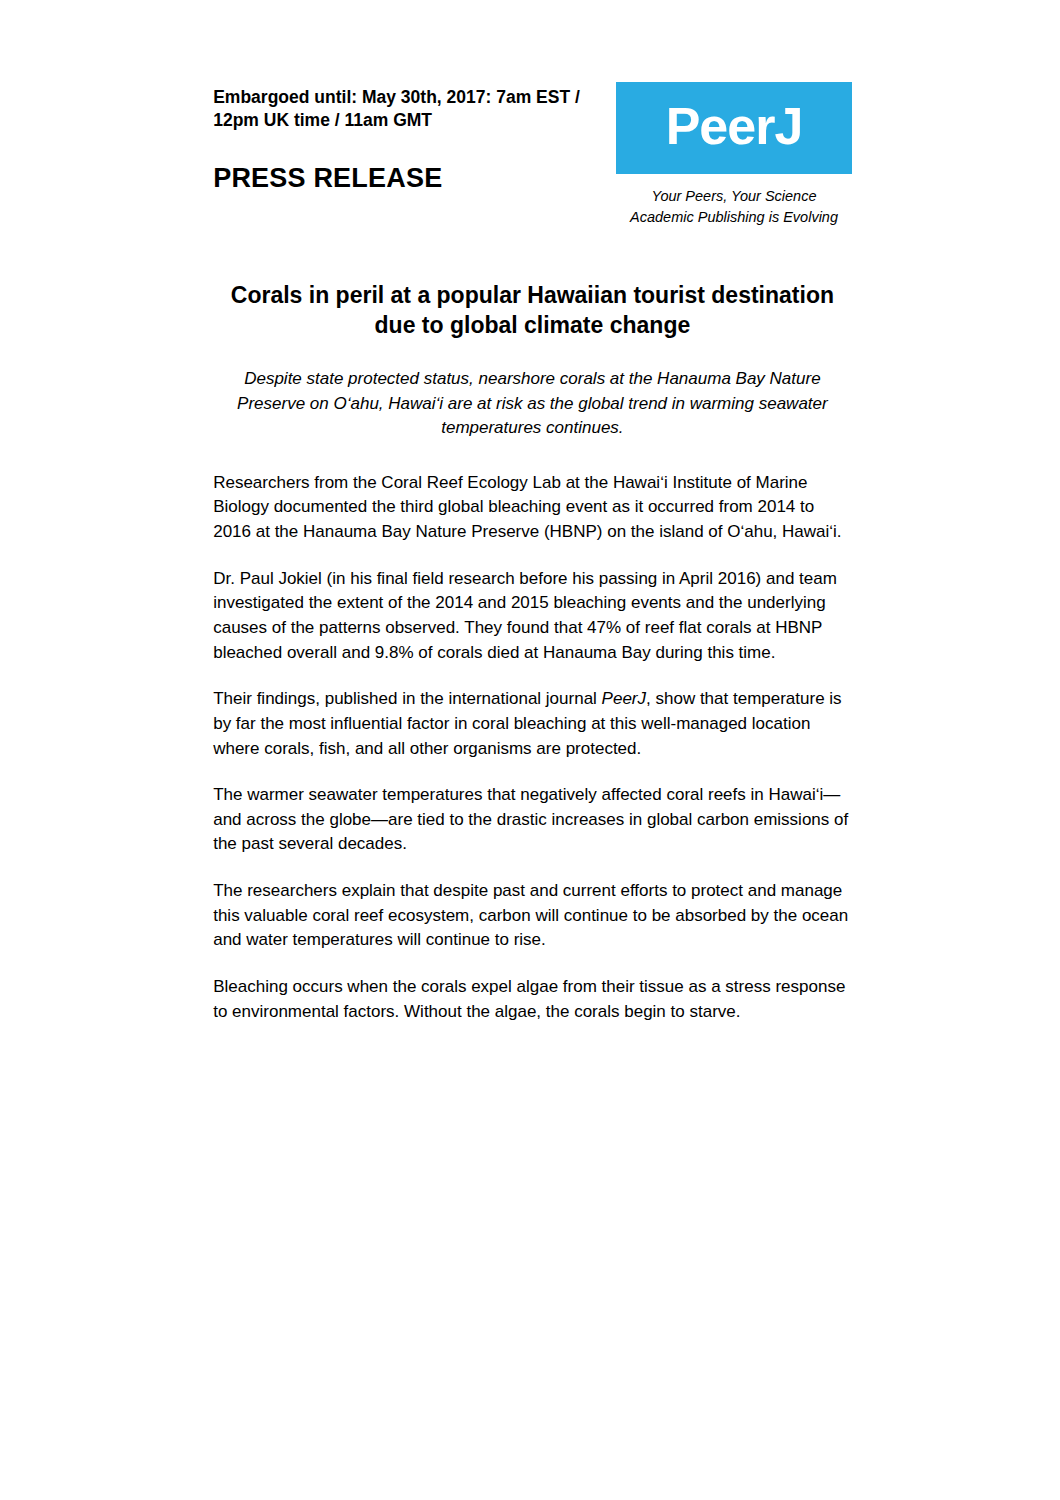Embargoed until: May 30th, 2017: 7am EST / 12pm UK time / 11am GMT
PRESS RELEASE
PeerJ
Your Peers, Your Science
Academic Publishing is Evolving
Corals in peril at a popular Hawaiian tourist destination due to global climate change
Despite state protected status, nearshore corals at the Hanauma Bay Nature Preserve on Oʻahu, Hawaiʻi are at risk as the global trend in warming seawater temperatures continues.
Researchers from the Coral Reef Ecology Lab at the Hawaiʻi Institute of Marine Biology documented the third global bleaching event as it occurred from 2014 to 2016 at the Hanauma Bay Nature Preserve (HBNP) on the island of Oʻahu, Hawaiʻi.
Dr. Paul Jokiel (in his final field research before his passing in April 2016) and team investigated the extent of the 2014 and 2015 bleaching events and the underlying causes of the patterns observed. They found that 47% of reef flat corals at HBNP bleached overall and 9.8% of corals died at Hanauma Bay during this time.
Their findings, published in the international journal PeerJ, show that temperature is by far the most influential factor in coral bleaching at this well-managed location where corals, fish, and all other organisms are protected.
The warmer seawater temperatures that negatively affected coral reefs in Hawaiʻi—and across the globe—are tied to the drastic increases in global carbon emissions of the past several decades.
The researchers explain that despite past and current efforts to protect and manage this valuable coral reef ecosystem, carbon will continue to be absorbed by the ocean and water temperatures will continue to rise.
Bleaching occurs when the corals expel algae from their tissue as a stress response to environmental factors. Without the algae, the corals begin to starve.